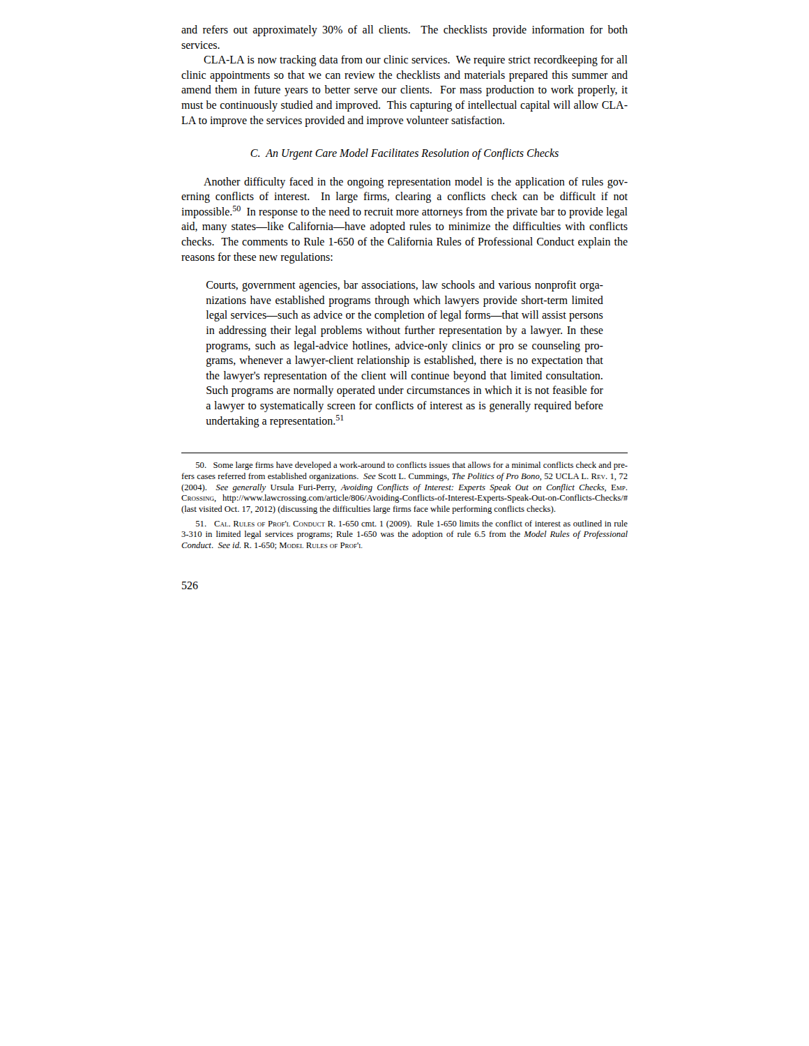and refers out approximately 30% of all clients. The checklists provide information for both services.
CLA-LA is now tracking data from our clinic services. We require strict recordkeeping for all clinic appointments so that we can review the checklists and materials prepared this summer and amend them in future years to better serve our clients. For mass production to work properly, it must be continuously studied and improved. This capturing of intellectual capital will allow CLA-LA to improve the services provided and improve volunteer satisfaction.
C. An Urgent Care Model Facilitates Resolution of Conflicts Checks
Another difficulty faced in the ongoing representation model is the application of rules governing conflicts of interest. In large firms, clearing a conflicts check can be difficult if not impossible.50 In response to the need to recruit more attorneys from the private bar to provide legal aid, many states—like California—have adopted rules to minimize the difficulties with conflicts checks. The comments to Rule 1-650 of the California Rules of Professional Conduct explain the reasons for these new regulations:
Courts, government agencies, bar associations, law schools and various nonprofit organizations have established programs through which lawyers provide short-term limited legal services—such as advice or the completion of legal forms—that will assist persons in addressing their legal problems without further representation by a lawyer. In these programs, such as legal-advice hotlines, advice-only clinics or pro se counseling programs, whenever a lawyer-client relationship is established, there is no expectation that the lawyer's representation of the client will continue beyond that limited consultation. Such programs are normally operated under circumstances in which it is not feasible for a lawyer to systematically screen for conflicts of interest as is generally required before undertaking a representation.51
50. Some large firms have developed a work-around to conflicts issues that allows for a minimal conflicts check and prefers cases referred from established organizations. See Scott L. Cummings, The Politics of Pro Bono, 52 UCLA L. Rev. 1, 72 (2004). See generally Ursula Furi-Perry, Avoiding Conflicts of Interest: Experts Speak Out on Conflict Checks, Emp. Crossing, http://www.lawcrossing.com/article/806/Avoiding-Conflicts-of-Interest-Experts-Speak-Out-on-Conflicts-Checks/# (last visited Oct. 17, 2012) (discussing the difficulties large firms face while performing conflicts checks).
51. Cal. Rules of Prof'l Conduct R. 1-650 cmt. 1 (2009). Rule 1-650 limits the conflict of interest as outlined in rule 3-310 in limited legal services programs; Rule 1-650 was the adoption of rule 6.5 from the Model Rules of Professional Conduct. See id. R. 1-650; Model Rules of Prof'l
526